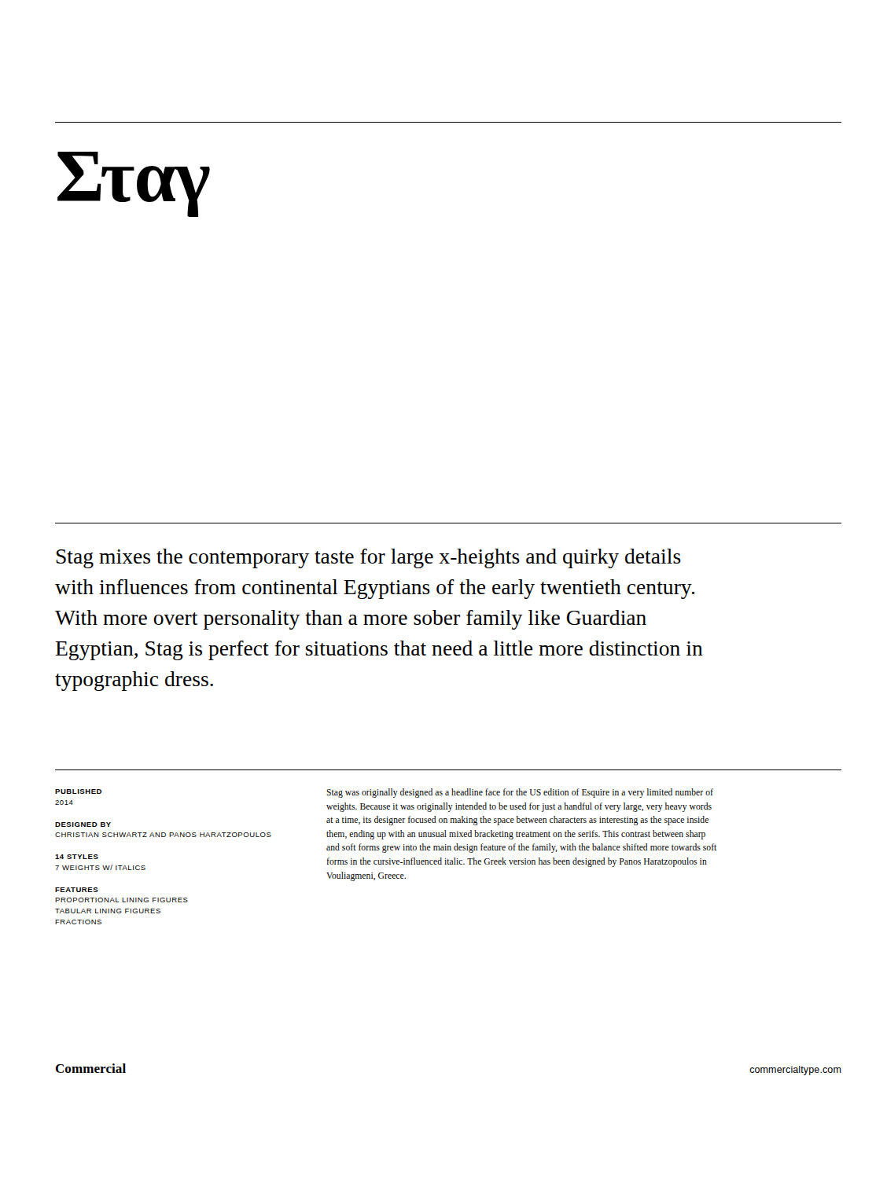Σταγ
Stag mixes the contemporary taste for large x-heights and quirky details with influences from continental Egyptians of the early twentieth century. With more overt personality than a more sober family like Guardian Egyptian, Stag is perfect for situations that need a little more distinction in typographic dress.
Published
2014
Designed by
Christian Schwartz and Panos Haratzopoulos
14 Styles
7 weights w/ italics
Features
Proportional lining figures
Tabular lining figures
Fractions
Stag was originally designed as a headline face for the US edition of Esquire in a very limited number of weights. Because it was originally intended to be used for just a handful of very large, very heavy words at a time, its designer focused on making the space between characters as interesting as the space inside them, ending up with an unusual mixed bracketing treatment on the serifs. This contrast between sharp and soft forms grew into the main design feature of the family, with the balance shifted more towards soft forms in the cursive-influenced italic. The Greek version has been designed by Panos Haratzopoulos in Vouliagmeni, Greece.
Commercial
commercialtype.com